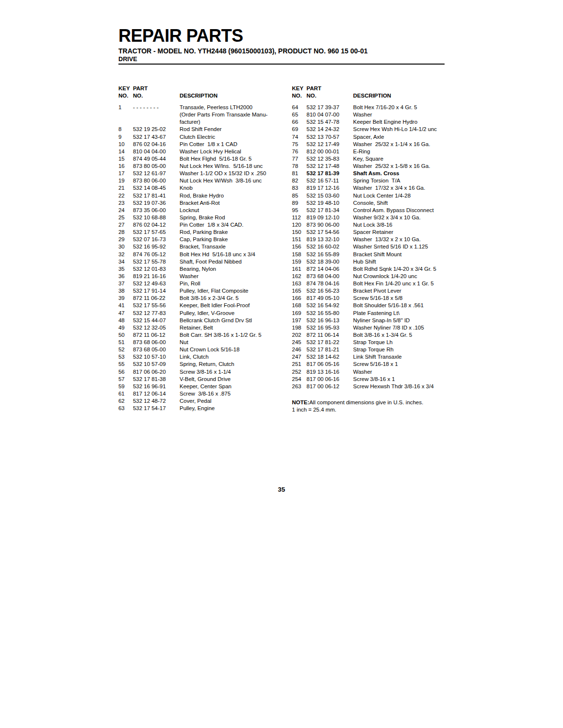REPAIR PARTS
TRACTOR - MODEL NO. YTH2448 (96015000103), PRODUCT NO. 960 15 00-01
DRIVE
| KEY | PART | |
| --- | --- | --- |
| NO. | NO. | DESCRIPTION |
| 1 | - - - - - - - - | Transaxle, Peerless LTH2000 |
| | | (Order Parts From Transaxle Manu- |
| | | facturer) |
| 8 | 532 19 25-02 | Rod Shift Fender |
| 9 | 532 17 43-67 | Clutch Electric |
| 10 | 876 02 04-16 | Pin Cotter 1/8 x 1 CAD |
| 14 | 810 04 04-00 | Washer Lock Hvy Helical |
| 15 | 874 49 05-44 | Bolt Hex Flghd 5/16-18 Gr. 5 |
| 16 | 873 80 05-00 | Nut Lock Hex W/Ins. 5/16-18 unc |
| 17 | 532 12 61-97 | Washer 1-1/2 OD x 15/32 ID x .250 |
| 19 | 873 80 06-00 | Nut Lock Hex W/Wsh 3/8-16 unc |
| 21 | 532 14 08-45 | Knob |
| 22 | 532 17 81-41 | Rod, Brake Hydro |
| 23 | 532 19 07-36 | Bracket Anti-Rot |
| 24 | 873 35 06-00 | Locknut |
| 25 | 532 10 68-88 | Spring, Brake Rod |
| 27 | 876 02 04-12 | Pin Cotter 1/8 x 3/4 CAD. |
| 28 | 532 17 57-65 | Rod, Parking Brake |
| 29 | 532 07 16-73 | Cap, Parking Brake |
| 30 | 532 16 95-92 | Bracket, Transaxle |
| 32 | 874 76 05-12 | Bolt Hex Hd 5/16-18 unc x 3/4 |
| 34 | 532 17 55-78 | Shaft, Foot Pedal Nibbed |
| 35 | 532 12 01-83 | Bearing, Nylon |
| 36 | 819 21 16-16 | Washer |
| 37 | 532 12 49-63 | Pin, Roll |
| 38 | 532 17 91-14 | Pulley, Idler, Flat Composite |
| 39 | 872 11 06-22 | Bolt 3/8-16 x 2-3/4 Gr. 5 |
| 41 | 532 17 55-56 | Keeper, Belt Idler Fool-Proof |
| 47 | 532 12 77-83 | Pulley, Idler, V-Groove |
| 48 | 532 15 44-07 | Bellcrank Clutch Grnd Drv Stl |
| 49 | 532 12 32-05 | Retainer, Belt |
| 50 | 872 11 06-12 | Bolt Carr. SH 3/8-16 x 1-1/2 Gr. 5 |
| 51 | 873 68 06-00 | Nut |
| 52 | 873 68 05-00 | Nut Crown Lock 5/16-18 |
| 53 | 532 10 57-10 | Link, Clutch |
| 55 | 532 10 57-09 | Spring, Return, Clutch |
| 56 | 817 06 06-20 | Screw 3/8-16 x 1-1/4 |
| 57 | 532 17 81-38 | V-Belt, Ground Drive |
| 59 | 532 16 96-91 | Keeper, Center Span |
| 61 | 817 12 06-14 | Screw 3/8-16 x .875 |
| 62 | 532 12 48-72 | Cover, Pedal |
| 63 | 532 17 54-17 | Pulley, Engine |
| KEY | PART | |
| --- | --- | --- |
| NO. | NO. | DESCRIPTION |
| 64 | 532 17 39-37 | Bolt Hex 7/16-20 x 4 Gr. 5 |
| 65 | 810 04 07-00 | Washer |
| 66 | 532 15 47-78 | Keeper Belt Engine Hydro |
| 69 | 532 14 24-32 | Screw Hex Wsh Hi-Lo 1/4-1/2 unc |
| 74 | 532 13 70-57 | Spacer, Axle |
| 75 | 532 12 17-49 | Washer 25/32 x 1-1/4 x 16 Ga. |
| 76 | 812 00 00-01 | E-Ring |
| 77 | 532 12 35-83 | Key, Square |
| 78 | 532 12 17-48 | Washer 25/32 x 1-5/8 x 16 Ga. |
| 81 | 532 17 81-39 | Shaft Asm. Cross |
| 82 | 532 16 57-11 | Spring Torsion T/A |
| 83 | 819 17 12-16 | Washer 17/32 x 3/4 x 16 Ga. |
| 85 | 532 15 03-60 | Nut Lock Center 1/4-28 |
| 89 | 532 19 48-10 | Console, Shift |
| 95 | 532 17 81-34 | Control Asm. Bypass Disconnect |
| 112 | 819 09 12-10 | Washer 9/32 x 3/4 x 10 Ga. |
| 120 | 873 90 06-00 | Nut Lock 3/8-16 |
| 150 | 532 17 54-56 | Spacer Retainer |
| 151 | 819 13 32-10 | Washer 13/32 x 2 x 10 Ga. |
| 156 | 532 16 60-02 | Washer Srrted 5/16 ID x 1.125 |
| 158 | 532 16 55-89 | Bracket Shift Mount |
| 159 | 532 18 39-00 | Hub Shift |
| 161 | 872 14 04-06 | Bolt Rdhd Sqnk 1/4-20 x 3/4 Gr. 5 |
| 162 | 873 68 04-00 | Nut Crownlock 1/4-20 unc |
| 163 | 874 78 04-16 | Bolt Hex Fin 1/4-20 unc x 1 Gr. 5 |
| 165 | 532 16 56-23 | Bracket Pivot Lever |
| 166 | 817 49 05-10 | Screw 5/16-18 x 5/8 |
| 168 | 532 16 54-92 | Bolt Shoulder 5/16-18 x .561 |
| 169 | 532 16 55-80 | Plate Fastening Lt\ |
| 197 | 532 16 96-13 | Nyliner Snap-In 5/8" ID |
| 198 | 532 16 95-93 | Washer Nyliner 7/8 ID x .105 |
| 202 | 872 11 06-14 | Bolt 3/8-16 x 1-3/4 Gr. 5 |
| 245 | 532 17 81-22 | Strap Torque Lh |
| 246 | 532 17 81-21 | Strap Torque Rh |
| 247 | 532 18 14-62 | Link Shift Transaxle |
| 251 | 817 06 05-16 | Screw 5/16-18 x 1 |
| 252 | 819 13 16-16 | Washer |
| 254 | 817 00 06-16 | Screw 3/8-16 x 1 |
| 263 | 817 00 06-12 | Screw Hexwsh Thdr 3/8-16 x 3/4 |
NOTE: All component dimensions give in U.S. inches.
1 inch = 25.4 mm.
35